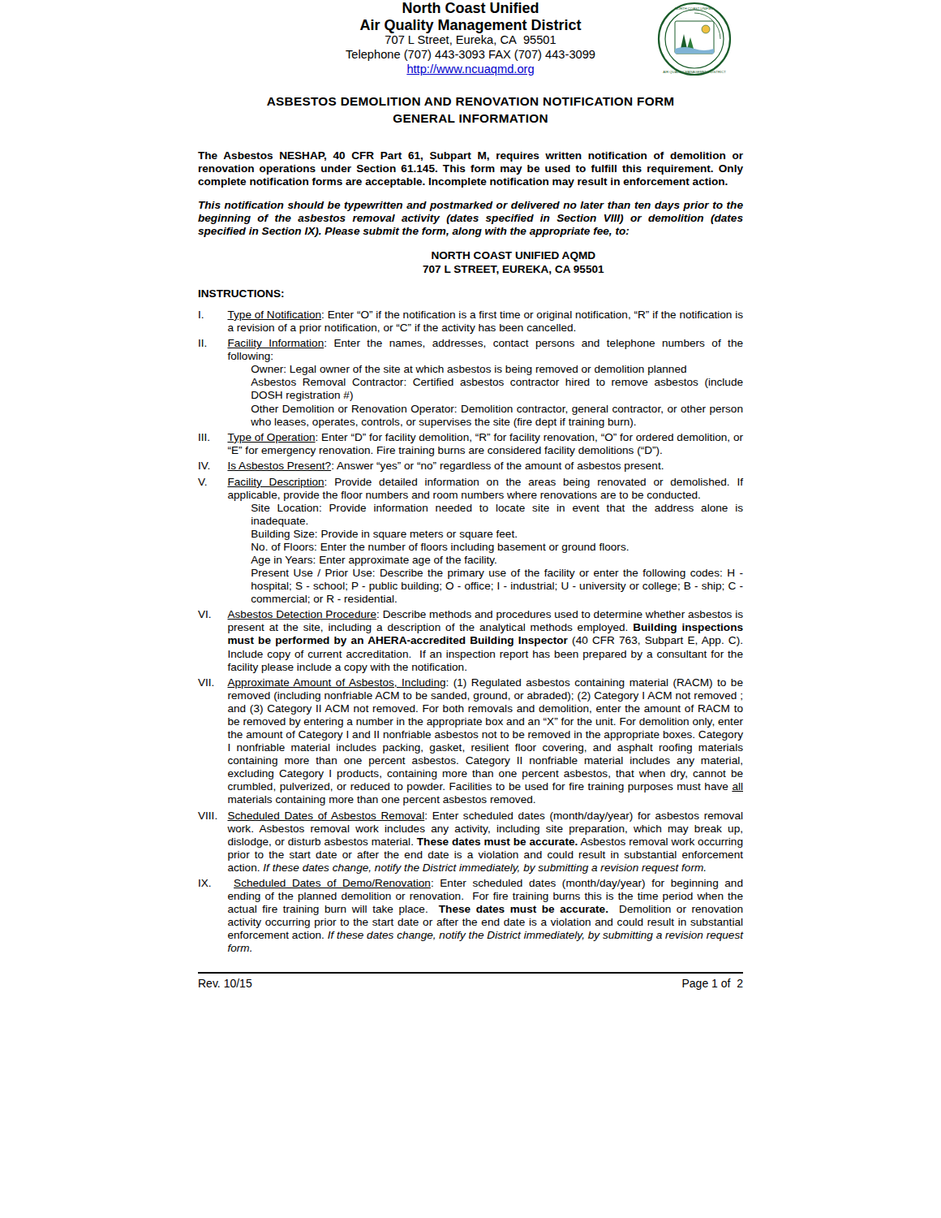NORTH COAST UNIFIED AIR QUALITY MANAGEMENT DISTRICT
North Coast Unified
Air Quality Management District
707 L Street, Eureka, CA 95501
Telephone (707) 443-3093 FAX (707) 443-3099
http://www.ncuaqmd.org
ASBESTOS DEMOLITION AND RENOVATION NOTIFICATION FORM
GENERAL INFORMATION
The Asbestos NESHAP, 40 CFR Part 61, Subpart M, requires written notification of demolition or renovation operations under Section 61.145. This form may be used to fulfill this requirement. Only complete notification forms are acceptable. Incomplete notification may result in enforcement action.
This notification should be typewritten and postmarked or delivered no later than ten days prior to the beginning of the asbestos removal activity (dates specified in Section VIII) or demolition (dates specified in Section IX). Please submit the form, along with the appropriate fee, to:
NORTH COAST UNIFIED AQMD
707 L STREET, EUREKA, CA 95501
INSTRUCTIONS:
I. Type of Notification: Enter “O” if the notification is a first time or original notification, “R” if the notification is a revision of a prior notification, or “C” if the activity has been cancelled.
II. Facility Information: Enter the names, addresses, contact persons and telephone numbers of the following: Owner: Legal owner of the site at which asbestos is being removed or demolition planned Asbestos Removal Contractor: Certified asbestos contractor hired to remove asbestos (include DOSH registration #) Other Demolition or Renovation Operator: Demolition contractor, general contractor, or other person who leases, operates, controls, or supervises the site (fire dept if training burn).
III. Type of Operation: Enter “D” for facility demolition, “R” for facility renovation, “O” for ordered demolition, or “E” for emergency renovation. Fire training burns are considered facility demolitions (“D”).
IV. Is Asbestos Present?: Answer “yes” or “no” regardless of the amount of asbestos present.
V. Facility Description: Provide detailed information on the areas being renovated or demolished. If applicable, provide the floor numbers and room numbers where renovations are to be conducted. Site Location: Provide information needed to locate site in event that the address alone is inadequate. Building Size: Provide in square meters or square feet. No. of Floors: Enter the number of floors including basement or ground floors. Age in Years: Enter approximate age of the facility. Present Use / Prior Use: Describe the primary use of the facility or enter the following codes: H - hospital; S - school; P - public building; O - office; I - industrial; U - university or college; B - ship; C - commercial; or R - residential.
VI. Asbestos Detection Procedure: Describe methods and procedures used to determine whether asbestos is present at the site, including a description of the analytical methods employed. Building inspections must be performed by an AHERA-accredited Building Inspector (40 CFR 763, Subpart E, App. C). Include copy of current accreditation. If an inspection report has been prepared by a consultant for the facility please include a copy with the notification.
VII. Approximate Amount of Asbestos, Including: (1) Regulated asbestos containing material (RACM) to be removed (including nonfriable ACM to be sanded, ground, or abraded); (2) Category I ACM not removed ; and (3) Category II ACM not removed. For both removals and demolition, enter the amount of RACM to be removed by entering a number in the appropriate box and an “X” for the unit. For demolition only, enter the amount of Category I and II nonfriable asbestos not to be removed in the appropriate boxes. Category I nonfriable material includes packing, gasket, resilient floor covering, and asphalt roofing materials containing more than one percent asbestos. Category II nonfriable material includes any material, excluding Category I products, containing more than one percent asbestos, that when dry, cannot be crumbled, pulverized, or reduced to powder. Facilities to be used for fire training purposes must have all materials containing more than one percent asbestos removed.
VIII. Scheduled Dates of Asbestos Removal: Enter scheduled dates (month/day/year) for asbestos removal work. Asbestos removal work includes any activity, including site preparation, which may break up, dislodge, or disturb asbestos material. These dates must be accurate. Asbestos removal work occurring prior to the start date or after the end date is a violation and could result in substantial enforcement action. If these dates change, notify the District immediately, by submitting a revision request form.
IX. Scheduled Dates of Demo/Renovation: Enter scheduled dates (month/day/year) for beginning and ending of the planned demolition or renovation. For fire training burns this is the time period when the actual fire training burn will take place. These dates must be accurate. Demolition or renovation activity occurring prior to the start date or after the end date is a violation and could result in substantial enforcement action. If these dates change, notify the District immediately, by submitting a revision request form.
Rev. 10/15 Page 1 of 2